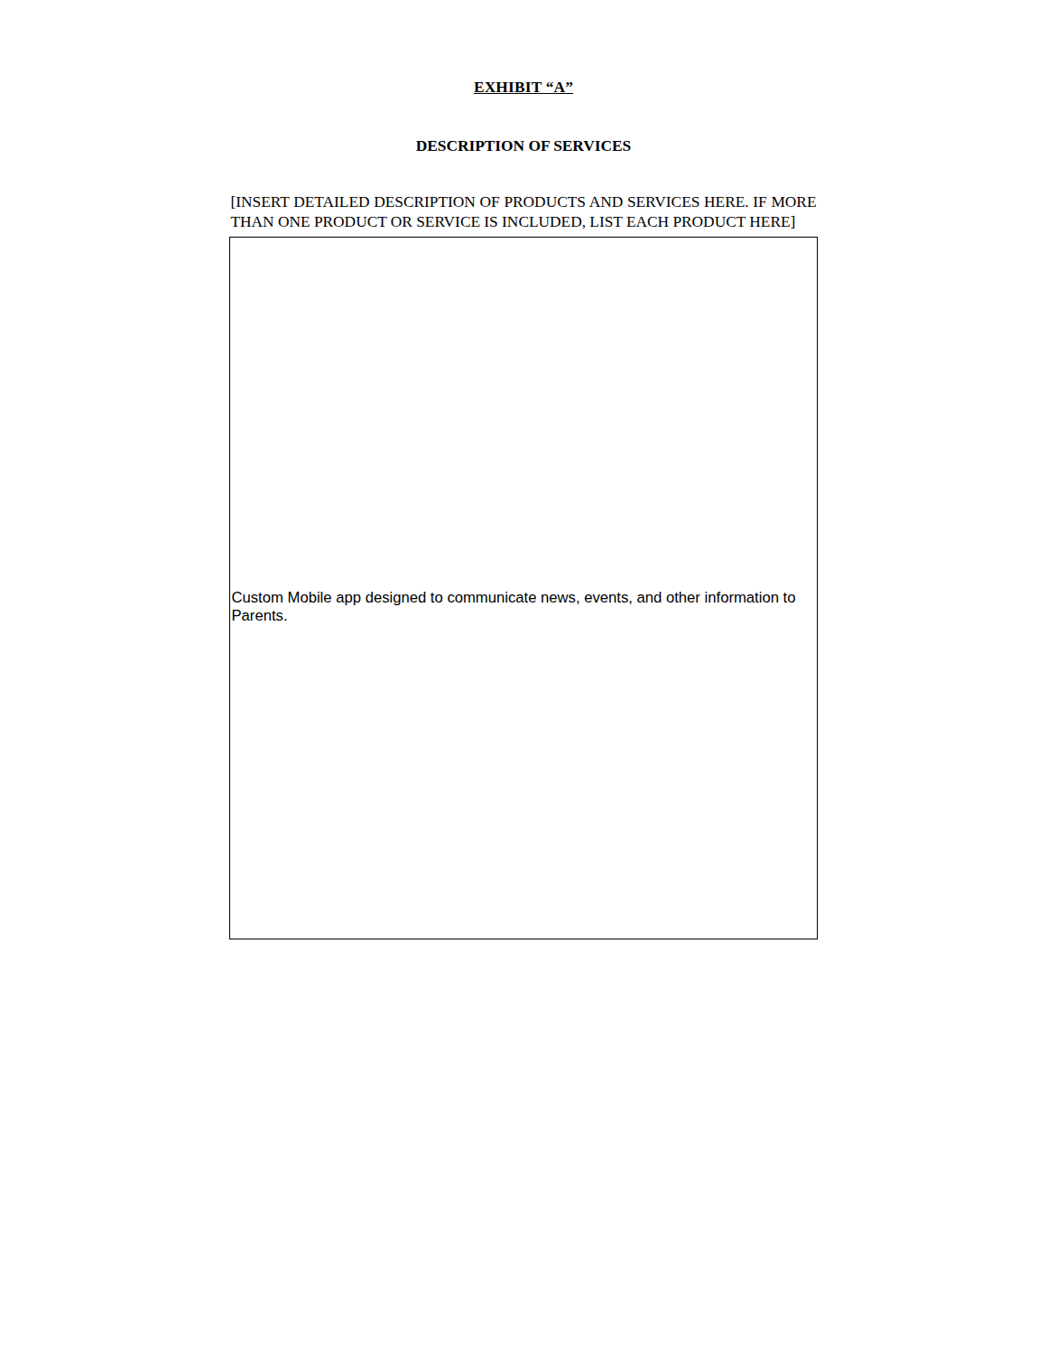EXHIBIT “A”
DESCRIPTION OF SERVICES
[INSERT DETAILED DESCRIPTION OF PRODUCTS AND SERVICES HERE. IF MORE THAN ONE PRODUCT OR SERVICE IS INCLUDED, LIST EACH PRODUCT HERE]
Custom Mobile app designed to communicate news, events, and other information to Parents.